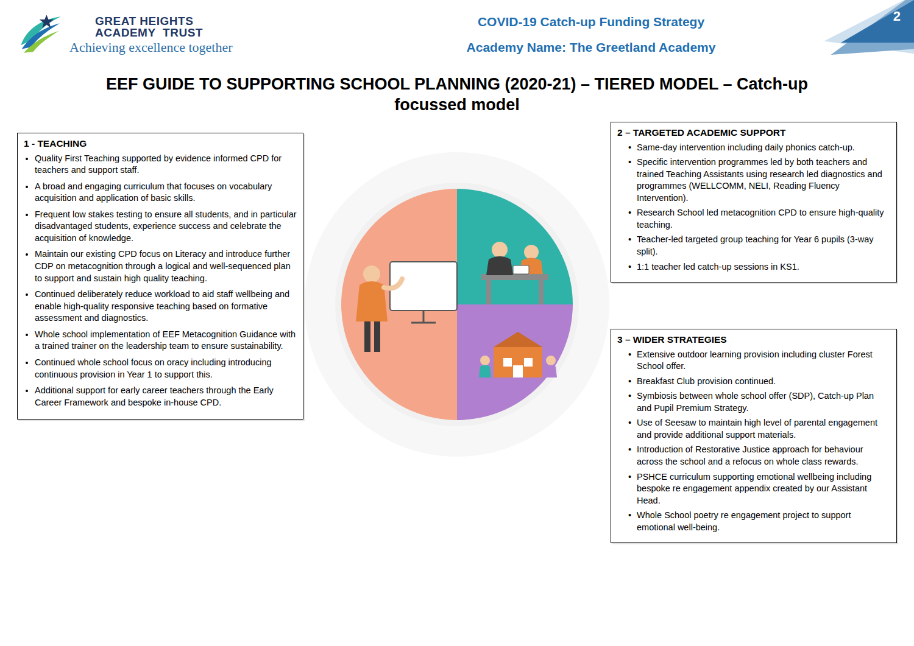2
GREAT HEIGHTS
ACADEMY TRUST
Achieving excellence together
COVID-19 Catch-up Funding Strategy
Academy Name: The Greetland Academy
EEF GUIDE TO SUPPORTING SCHOOL PLANNING (2020-21) – TIERED MODEL – Catch-up focussed model
1 - TEACHING
Quality First Teaching supported by evidence informed CPD for teachers and support staff.
A broad and engaging curriculum that focuses on vocabulary acquisition and application of basic skills.
Frequent low stakes testing to ensure all students, and in particular disadvantaged students, experience success and celebrate the acquisition of knowledge.
Maintain our existing CPD focus on Literacy and introduce further CDP on metacognition through a logical and well-sequenced plan to support and sustain high quality teaching.
Continued deliberately reduce workload to aid staff wellbeing and enable high-quality responsive teaching based on formative assessment and diagnostics.
Whole school implementation of EEF Metacognition Guidance with a trained trainer on the leadership team to ensure sustainability.
Continued whole school focus on oracy including introducing continuous provision in Year 1 to support this.
Additional support for early career teachers through the Early Career Framework and bespoke in-house CPD.
2 – TARGETED ACADEMIC SUPPORT
Same-day intervention including daily phonics catch-up.
Specific intervention programmes led by both teachers and trained Teaching Assistants using research led diagnostics and programmes (WELLCOMM, NELI, Reading Fluency Intervention).
Research School led metacognition CPD to ensure high-quality teaching.
Teacher-led targeted group teaching for Year 6 pupils (3-way split).
1:1 teacher led catch-up sessions in KS1.
3 – WIDER STRATEGIES
Extensive outdoor learning provision including cluster Forest School offer.
Breakfast Club provision continued.
Symbiosis between whole school offer (SDP), Catch-up Plan and Pupil Premium Strategy.
Use of Seesaw to maintain high level of parental engagement and provide additional support materials.
Introduction of Restorative Justice approach for behaviour across the school and a refocus on whole class rewards.
PSHCE curriculum supporting emotional wellbeing including bespoke re engagement appendix created by our Assistant Head.
Whole School poetry re engagement project to support emotional well-being.